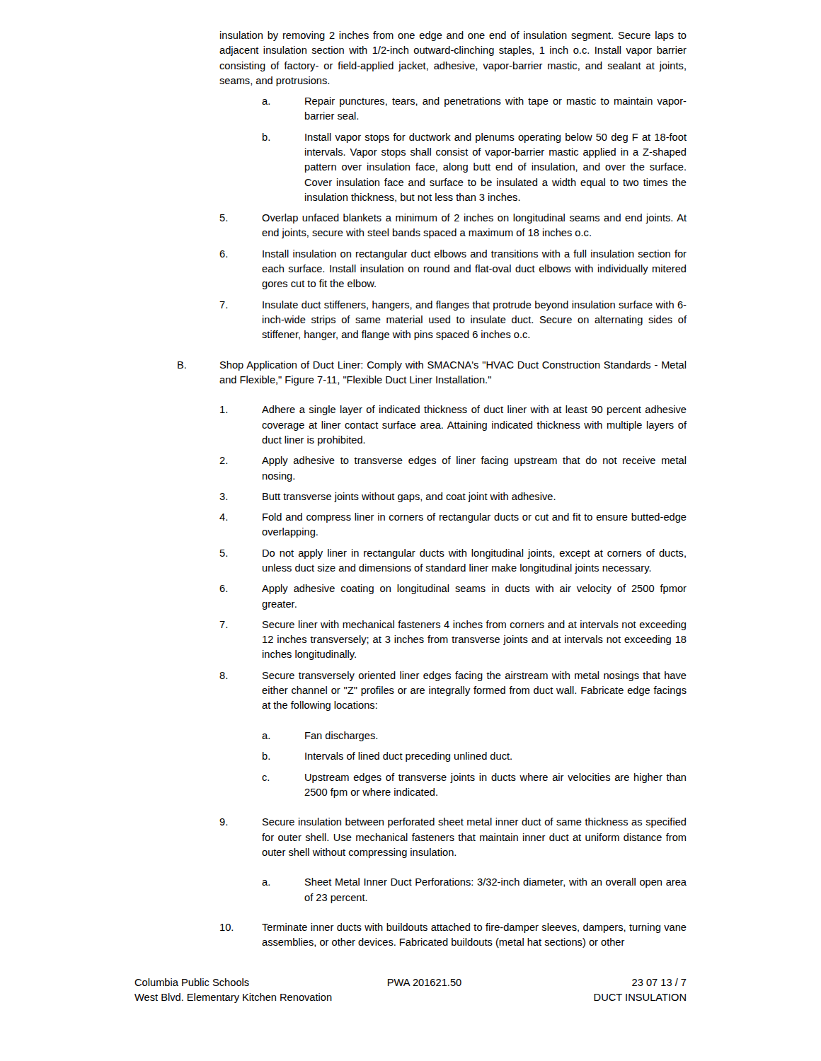insulation by removing 2 inches from one edge and one end of insulation segment. Secure laps to adjacent insulation section with 1/2-inch outward-clinching staples, 1 inch o.c. Install vapor barrier consisting of factory- or field-applied jacket, adhesive, vapor-barrier mastic, and sealant at joints, seams, and protrusions.
a. Repair punctures, tears, and penetrations with tape or mastic to maintain vapor-barrier seal.
b. Install vapor stops for ductwork and plenums operating below 50 deg F at 18-foot intervals. Vapor stops shall consist of vapor-barrier mastic applied in a Z-shaped pattern over insulation face, along butt end of insulation, and over the surface. Cover insulation face and surface to be insulated a width equal to two times the insulation thickness, but not less than 3 inches.
5. Overlap unfaced blankets a minimum of 2 inches on longitudinal seams and end joints. At end joints, secure with steel bands spaced a maximum of 18 inches o.c.
6. Install insulation on rectangular duct elbows and transitions with a full insulation section for each surface. Install insulation on round and flat-oval duct elbows with individually mitered gores cut to fit the elbow.
7. Insulate duct stiffeners, hangers, and flanges that protrude beyond insulation surface with 6-inch-wide strips of same material used to insulate duct. Secure on alternating sides of stiffener, hanger, and flange with pins spaced 6 inches o.c.
B. Shop Application of Duct Liner: Comply with SMACNA's "HVAC Duct Construction Standards - Metal and Flexible," Figure 7-11, "Flexible Duct Liner Installation."
1. Adhere a single layer of indicated thickness of duct liner with at least 90 percent adhesive coverage at liner contact surface area. Attaining indicated thickness with multiple layers of duct liner is prohibited.
2. Apply adhesive to transverse edges of liner facing upstream that do not receive metal nosing.
3. Butt transverse joints without gaps, and coat joint with adhesive.
4. Fold and compress liner in corners of rectangular ducts or cut and fit to ensure butted-edge overlapping.
5. Do not apply liner in rectangular ducts with longitudinal joints, except at corners of ducts, unless duct size and dimensions of standard liner make longitudinal joints necessary.
6. Apply adhesive coating on longitudinal seams in ducts with air velocity of 2500 fpmor greater.
7. Secure liner with mechanical fasteners 4 inches from corners and at intervals not exceeding 12 inches transversely; at 3 inches from transverse joints and at intervals not exceeding 18 inches longitudinally.
8. Secure transversely oriented liner edges facing the airstream with metal nosings that have either channel or "Z" profiles or are integrally formed from duct wall. Fabricate edge facings at the following locations:
a. Fan discharges.
b. Intervals of lined duct preceding unlined duct.
c. Upstream edges of transverse joints in ducts where air velocities are higher than 2500 fpm or where indicated.
9. Secure insulation between perforated sheet metal inner duct of same thickness as specified for outer shell. Use mechanical fasteners that maintain inner duct at uniform distance from outer shell without compressing insulation.
a. Sheet Metal Inner Duct Perforations: 3/32-inch diameter, with an overall open area of 23 percent.
10. Terminate inner ducts with buildouts attached to fire-damper sleeves, dampers, turning vane assemblies, or other devices. Fabricated buildouts (metal hat sections) or other
| Columbia Public Schools | PWA 201621.50 | 23 07 13 / 7 |
| West Blvd. Elementary Kitchen Renovation | | DUCT INSULATION |